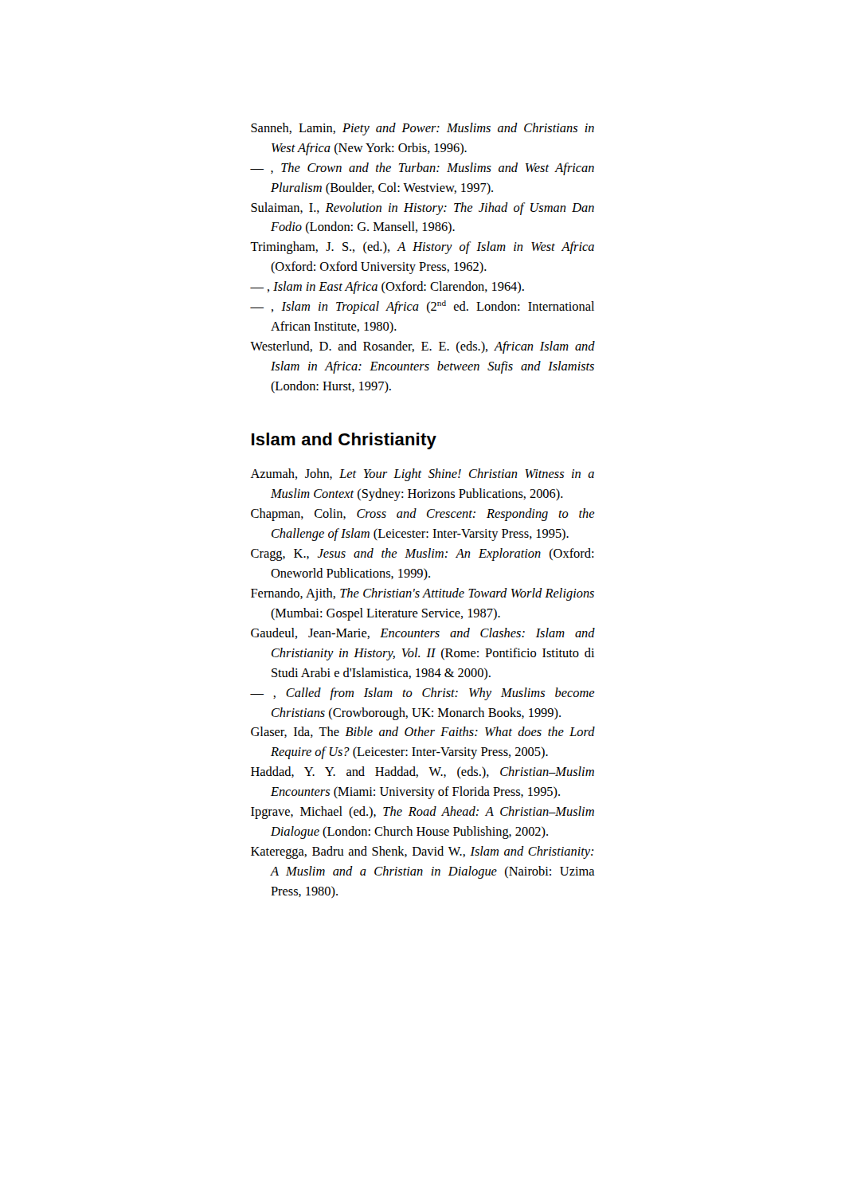Sanneh, Lamin, Piety and Power: Muslims and Christians in West Africa (New York: Orbis, 1996).
— , The Crown and the Turban: Muslims and West African Pluralism (Boulder, Col: Westview, 1997).
Sulaiman, I., Revolution in History: The Jihad of Usman Dan Fodio (London: G. Mansell, 1986).
Trimingham, J. S., (ed.), A History of Islam in West Africa (Oxford: Oxford University Press, 1962).
— , Islam in East Africa (Oxford: Clarendon, 1964).
— , Islam in Tropical Africa (2nd ed. London: International African Institute, 1980).
Westerlund, D. and Rosander, E. E. (eds.), African Islam and Islam in Africa: Encounters between Sufis and Islamists (London: Hurst, 1997).
Islam and Christianity
Azumah, John, Let Your Light Shine! Christian Witness in a Muslim Context (Sydney: Horizons Publications, 2006).
Chapman, Colin, Cross and Crescent: Responding to the Challenge of Islam (Leicester: Inter-Varsity Press, 1995).
Cragg, K., Jesus and the Muslim: An Exploration (Oxford: Oneworld Publications, 1999).
Fernando, Ajith, The Christian's Attitude Toward World Religions (Mumbai: Gospel Literature Service, 1987).
Gaudeul, Jean-Marie, Encounters and Clashes: Islam and Christianity in History, Vol. II (Rome: Pontificio Istituto di Studi Arabi e d'Islamistica, 1984 & 2000).
— , Called from Islam to Christ: Why Muslims become Christians (Crowborough, UK: Monarch Books, 1999).
Glaser, Ida, The Bible and Other Faiths: What does the Lord Require of Us? (Leicester: Inter-Varsity Press, 2005).
Haddad, Y. Y. and Haddad, W., (eds.), Christian–Muslim Encounters (Miami: University of Florida Press, 1995).
Ipgrave, Michael (ed.), The Road Ahead: A Christian–Muslim Dialogue (London: Church House Publishing, 2002).
Kateregga, Badru and Shenk, David W., Islam and Christianity: A Muslim and a Christian in Dialogue (Nairobi: Uzima Press, 1980).